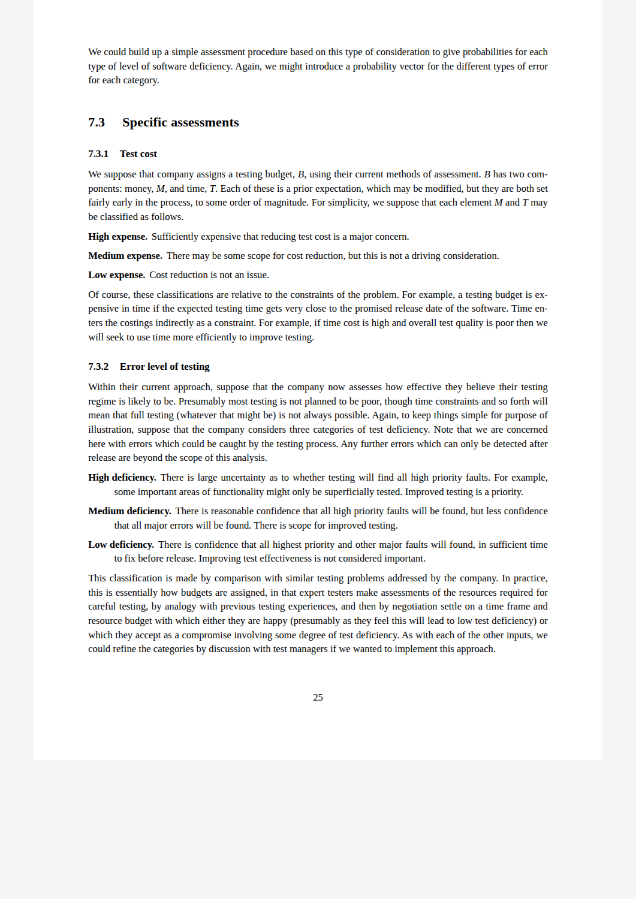We could build up a simple assessment procedure based on this type of consideration to give probabilities for each type of level of software deficiency. Again, we might introduce a probability vector for the different types of error for each category.
7.3 Specific assessments
7.3.1 Test cost
We suppose that company assigns a testing budget, B, using their current methods of assessment. B has two components: money, M, and time, T. Each of these is a prior expectation, which may be modified, but they are both set fairly early in the process, to some order of magnitude. For simplicity, we suppose that each element M and T may be classified as follows.
High expense.
Sufficiently expensive that reducing test cost is a major concern.
Medium expense.
There may be some scope for cost reduction, but this is not a driving consideration.
Low expense.
Cost reduction is not an issue.
Of course, these classifications are relative to the constraints of the problem. For example, a testing budget is expensive in time if the expected testing time gets very close to the promised release date of the software. Time enters the costings indirectly as a constraint. For example, if time cost is high and overall test quality is poor then we will seek to use time more efficiently to improve testing.
7.3.2 Error level of testing
Within their current approach, suppose that the company now assesses how effective they believe their testing regime is likely to be. Presumably most testing is not planned to be poor, though time constraints and so forth will mean that full testing (whatever that might be) is not always possible. Again, to keep things simple for purpose of illustration, suppose that the company considers three categories of test deficiency. Note that we are concerned here with errors which could be caught by the testing process. Any further errors which can only be detected after release are beyond the scope of this analysis.
High deficiency.
There is large uncertainty as to whether testing will find all high priority faults. For example, some important areas of functionality might only be superficially tested. Improved testing is a priority.
Medium deficiency.
There is reasonable confidence that all high priority faults will be found, but less confidence that all major errors will be found. There is scope for improved testing.
Low deficiency.
There is confidence that all highest priority and other major faults will found, in sufficient time to fix before release. Improving test effectiveness is not considered important.
This classification is made by comparison with similar testing problems addressed by the company. In practice, this is essentially how budgets are assigned, in that expert testers make assessments of the resources required for careful testing, by analogy with previous testing experiences, and then by negotiation settle on a time frame and resource budget with which either they are happy (presumably as they feel this will lead to low test deficiency) or which they accept as a compromise involving some degree of test deficiency. As with each of the other inputs, we could refine the categories by discussion with test managers if we wanted to implement this approach.
25